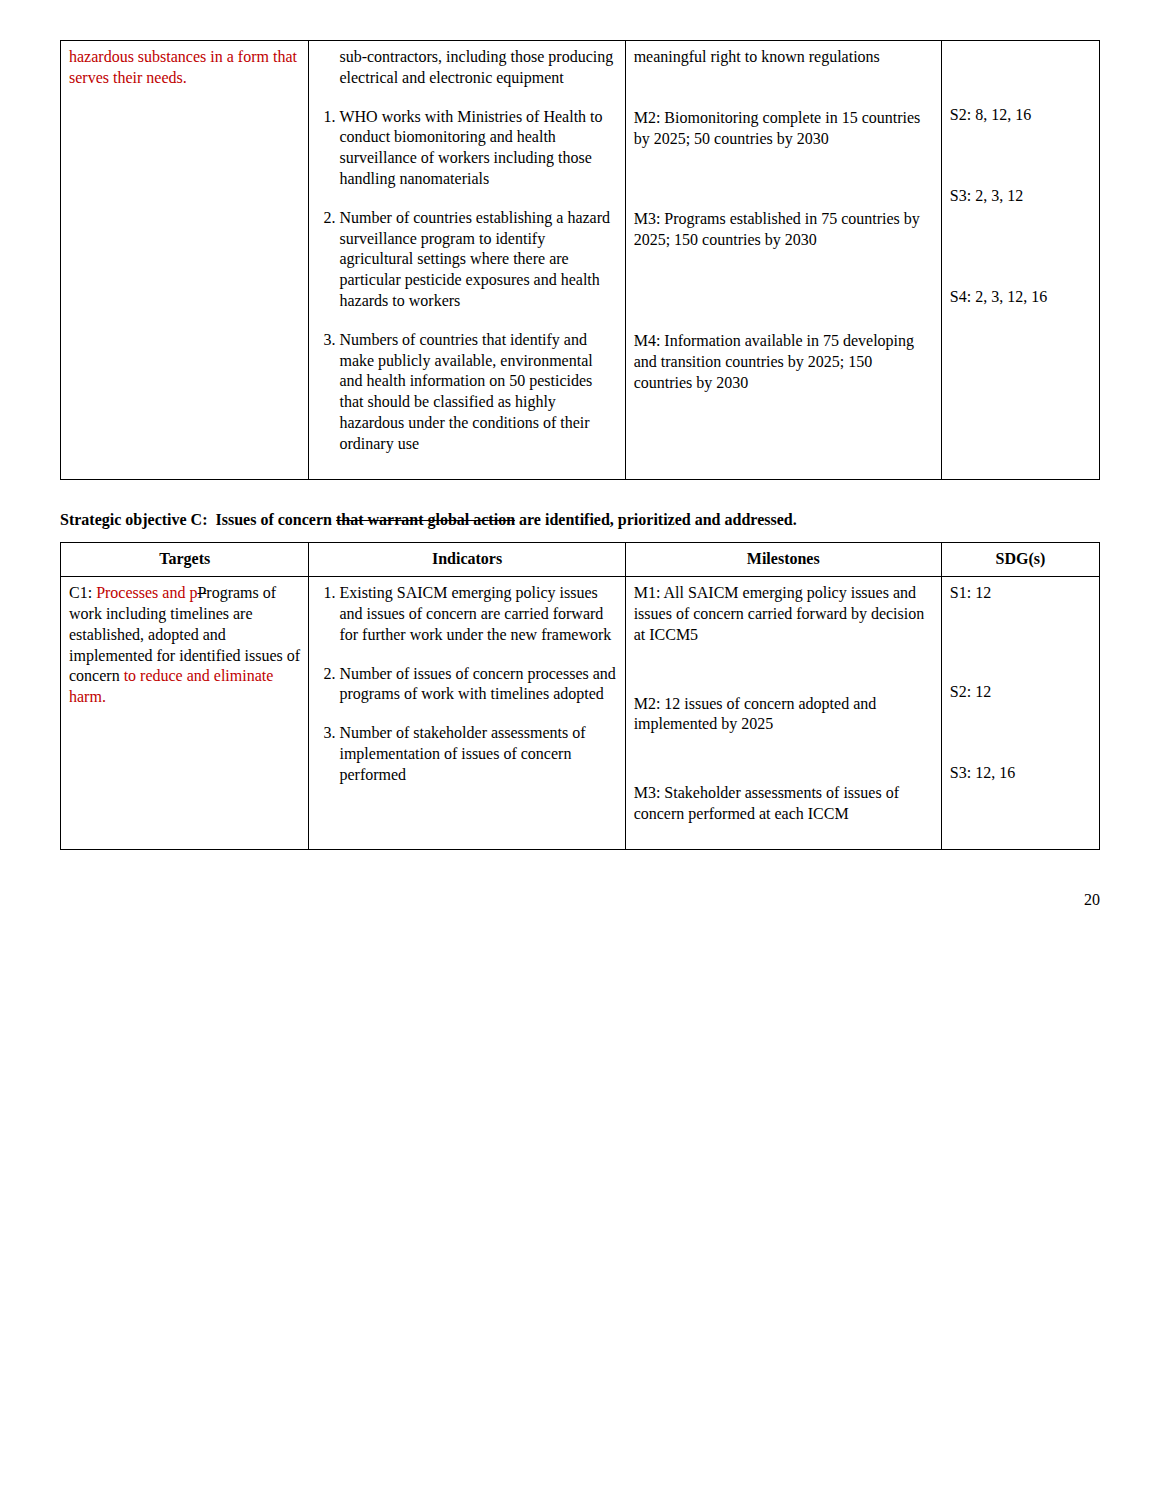| hazardous substances in a form that serves their needs. | sub-contractors, including those producing electrical and electronic equipment WHO works with Ministries of Health to conduct biomonitoring and health surveillance of workers including those handling nanomaterials Number of countries establishing a hazard surveillance program to identify agricultural settings where there are particular pesticide exposures and health hazards to workers Numbers of countries that identify and make publicly available, environmental and health information on 50 pesticides that should be classified as highly hazardous under the conditions of their ordinary use | meaningful right to known regulations M2: Biomonitoring complete in 15 countries by 2025; 50 countries by 2030 M3: Programs established in 75 countries by 2025; 150 countries by 2030 M4: Information available in 75 developing and transition countries by 2025; 150 countries by 2030 | S2: 8, 12, 16 S3: 2, 3, 12 S4: 2, 3, 12, 16 |
Strategic objective C: Issues of concern that warrant global action are identified, prioritized and addressed.
| Targets | Indicators | Milestones | SDG(s) |
| --- | --- | --- | --- |
| C1: Processes and p P rograms of work including timelines are established, adopted and implemented for identified issues of concern to reduce and eliminate harm. | Existing SAICM emerging policy issues and issues of concern are carried forward for further work under the new framework Number of issues of concern processes and programs of work with timelines adopted Number of stakeholder assessments of implementation of issues of concern performed | M1: All SAICM emerging policy issues and issues of concern carried forward by decision at ICCM5 M2: 12 issues of concern adopted and implemented by 2025 M3: Stakeholder assessments of issues of concern performed at each ICCM | S1: 12 S2: 12 S3: 12, 16 |
20